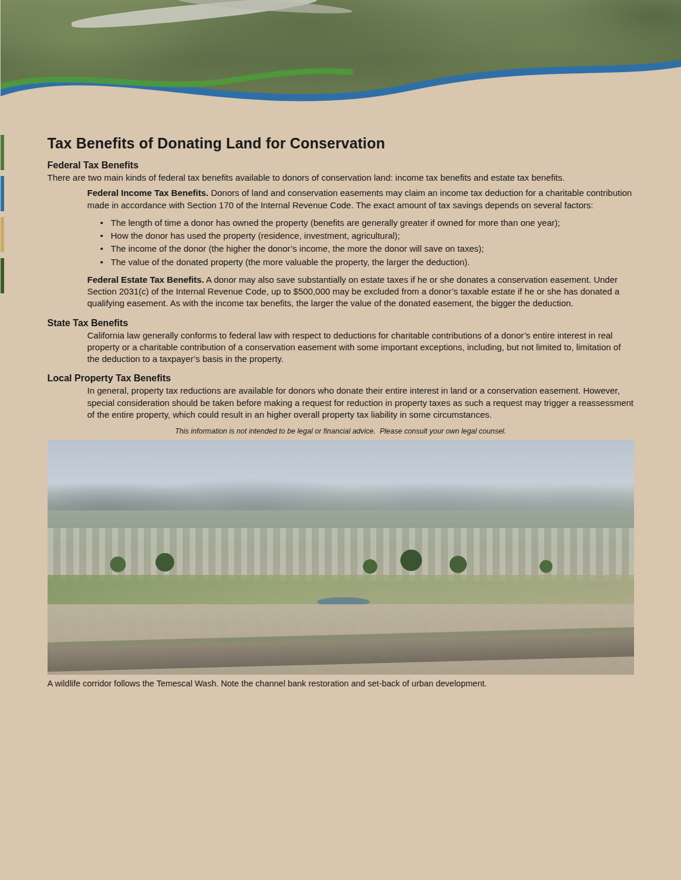Tax Benefits of Donating Land for Conservation
Federal Tax Benefits
There are two main kinds of federal tax benefits available to donors of conservation land: income tax benefits and estate tax benefits.
Federal Income Tax Benefits. Donors of land and conservation easements may claim an income tax deduction for a charitable contribution made in accordance with Section 170 of the Internal Revenue Code. The exact amount of tax savings depends on several factors:
The length of time a donor has owned the property (benefits are generally greater if owned for more than one year);
How the donor has used the property (residence, investment, agricultural);
The income of the donor (the higher the donor’s income, the more the donor will save on taxes);
The value of the donated property (the more valuable the property, the larger the deduction).
Federal Estate Tax Benefits. A donor may also save substantially on estate taxes if he or she donates a conservation easement. Under Section 2031(c) of the Internal Revenue Code, up to $500,000 may be excluded from a donor’s taxable estate if he or she has donated a qualifying easement. As with the income tax benefits, the larger the value of the donated easement, the bigger the deduction.
State Tax Benefits
California law generally conforms to federal law with respect to deductions for charitable contributions of a donor’s entire interest in real property or a charitable contribution of a conservation easement with some important exceptions, including, but not limited to, limitation of the deduction to a taxpayer’s basis in the property.
Local Property Tax Benefits
In general, property tax reductions are available for donors who donate their entire interest in land or a conservation easement. However, special consideration should be taken before making a request for reduction in property taxes as such a request may trigger a reassessment of the entire property, which could result in an higher overall property tax liability in some circumstances.
This information is not intended to be legal or financial advice. Please consult your own legal counsel.
A wildlife corridor follows the Temescal Wash. Note the channel bank restoration and set-back of urban development.